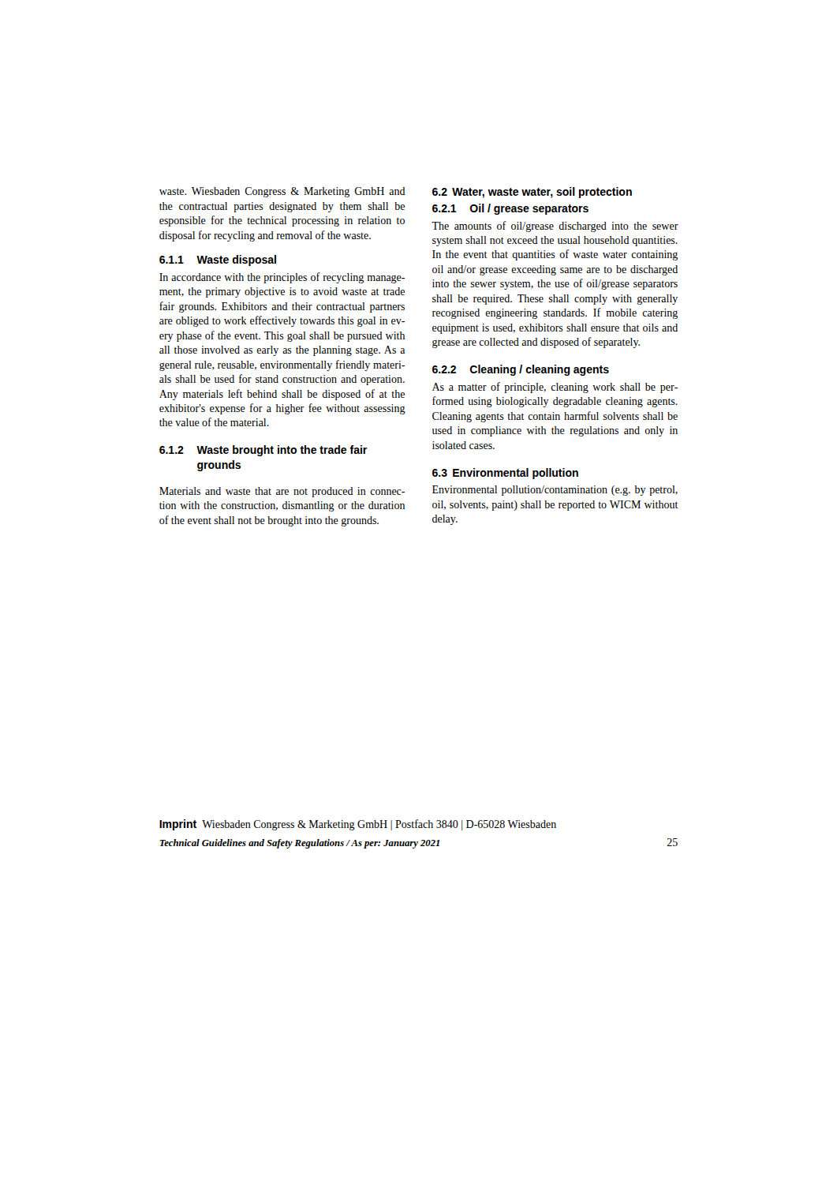waste. Wiesbaden Congress & Marketing GmbH and the contractual parties designated by them shall be esponsible for the technical processing in relation to disposal for recycling and removal of the waste.
6.1.1 Waste disposal
In accordance with the principles of recycling management, the primary objective is to avoid waste at trade fair grounds. Exhibitors and their contractual partners are obliged to work effectively towards this goal in every phase of the event. This goal shall be pursued with all those involved as early as the planning stage. As a general rule, reusable, environmentally friendly materials shall be used for stand construction and operation. Any materials left behind shall be disposed of at the exhibitor's expense for a higher fee without assessing the value of the material.
6.1.2 Waste brought into the trade fair grounds
Materials and waste that are not produced in connection with the construction, dismantling or the duration of the event shall not be brought into the grounds.
6.2 Water, waste water, soil protection
6.2.1 Oil / grease separators
The amounts of oil/grease discharged into the sewer system shall not exceed the usual household quantities. In the event that quantities of waste water containing oil and/or grease exceeding same are to be discharged into the sewer system, the use of oil/grease separators shall be required. These shall comply with generally recognised engineering standards. If mobile catering equipment is used, exhibitors shall ensure that oils and grease are collected and disposed of separately.
6.2.2 Cleaning / cleaning agents
As a matter of principle, cleaning work shall be performed using biologically degradable cleaning agents. Cleaning agents that contain harmful solvents shall be used in compliance with the regulations and only in isolated cases.
6.3 Environmental pollution
Environmental pollution/contamination (e.g. by petrol, oil, solvents, paint) shall be reported to WICM without delay.
Imprint Wiesbaden Congress & Marketing GmbH | Postfach 3840 | D-65028 Wiesbaden
Technical Guidelines and Safety Regulations / As per: January 2021 25